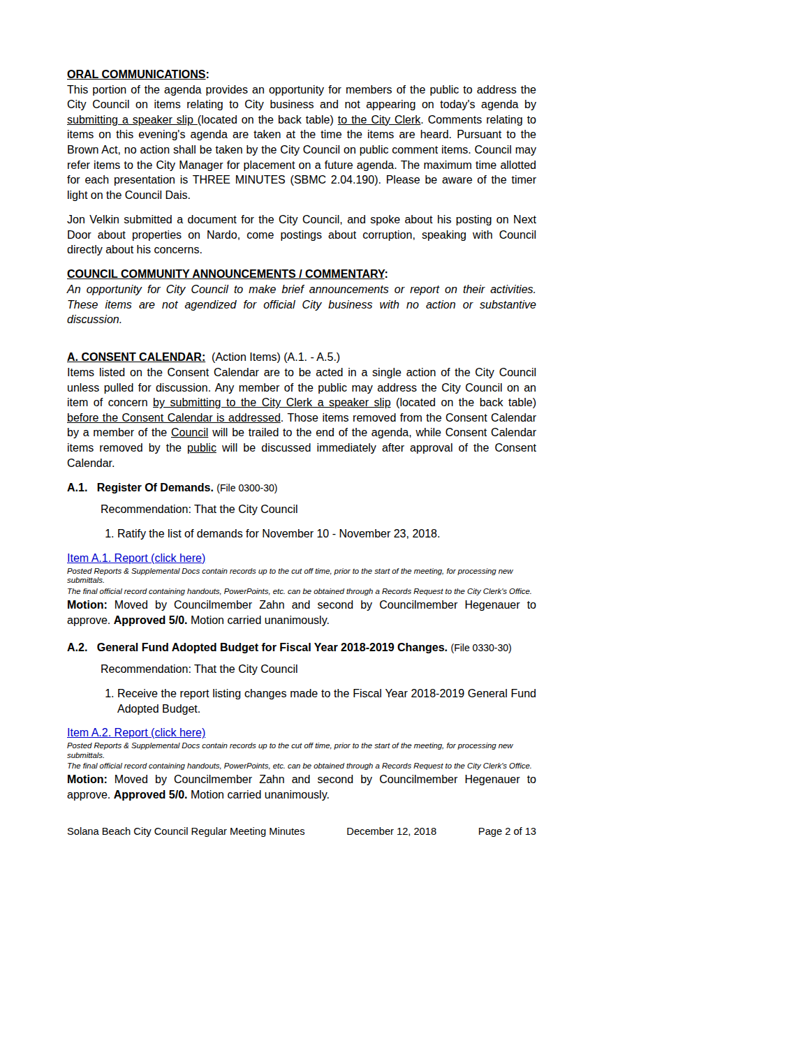ORAL COMMUNICATIONS:
This portion of the agenda provides an opportunity for members of the public to address the City Council on items relating to City business and not appearing on today's agenda by submitting a speaker slip (located on the back table) to the City Clerk. Comments relating to items on this evening's agenda are taken at the time the items are heard. Pursuant to the Brown Act, no action shall be taken by the City Council on public comment items. Council may refer items to the City Manager for placement on a future agenda. The maximum time allotted for each presentation is THREE MINUTES (SBMC 2.04.190). Please be aware of the timer light on the Council Dais.
Jon Velkin submitted a document for the City Council, and spoke about his posting on Next Door about properties on Nardo, come postings about corruption, speaking with Council directly about his concerns.
COUNCIL COMMUNITY ANNOUNCEMENTS / COMMENTARY:
An opportunity for City Council to make brief announcements or report on their activities. These items are not agendized for official City business with no action or substantive discussion.
A. CONSENT CALENDAR: (Action Items) (A.1. - A.5.)
Items listed on the Consent Calendar are to be acted in a single action of the City Council unless pulled for discussion. Any member of the public may address the City Council on an item of concern by submitting to the City Clerk a speaker slip (located on the back table) before the Consent Calendar is addressed. Those items removed from the Consent Calendar by a member of the Council will be trailed to the end of the agenda, while Consent Calendar items removed by the public will be discussed immediately after approval of the Consent Calendar.
A.1. Register Of Demands. (File 0300-30)
Recommendation: That the City Council
Ratify the list of demands for November 10 - November 23, 2018.
Item A.1. Report (click here)
Posted Reports & Supplemental Docs contain records up to the cut off time, prior to the start of the meeting, for processing new submittals.
The final official record containing handouts, PowerPoints, etc. can be obtained through a Records Request to the City Clerk's Office.
Motion: Moved by Councilmember Zahn and second by Councilmember Hegenauer to approve. Approved 5/0. Motion carried unanimously.
A.2. General Fund Adopted Budget for Fiscal Year 2018-2019 Changes. (File 0330-30)
Recommendation: That the City Council
Receive the report listing changes made to the Fiscal Year 2018-2019 General Fund Adopted Budget.
Item A.2. Report (click here)
Posted Reports & Supplemental Docs contain records up to the cut off time, prior to the start of the meeting, for processing new submittals.
The final official record containing handouts, PowerPoints, etc. can be obtained through a Records Request to the City Clerk's Office.
Motion: Moved by Councilmember Zahn and second by Councilmember Hegenauer to approve. Approved 5/0. Motion carried unanimously.
Solana Beach City Council Regular Meeting Minutes December 12, 2018 Page 2 of 13